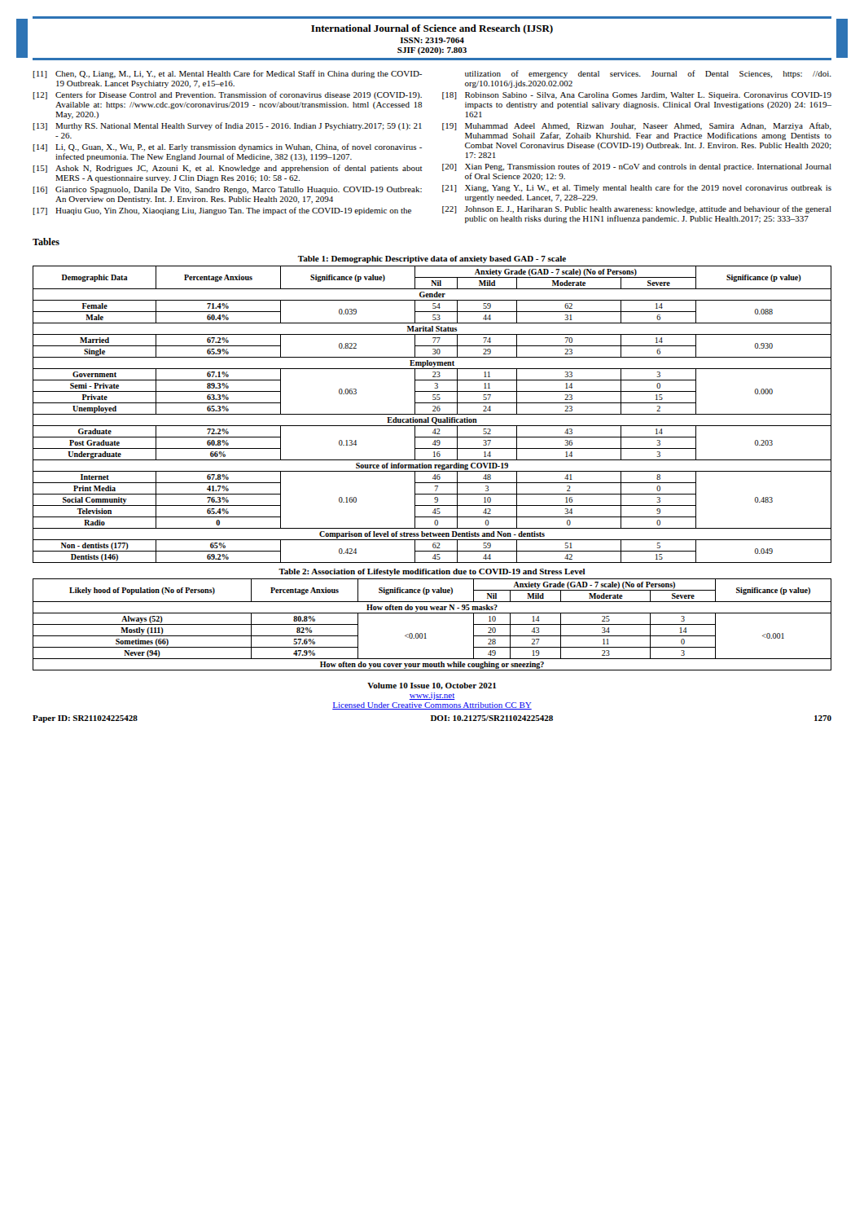International Journal of Science and Research (IJSR)
ISSN: 2319-7064
SJIF (2020): 7.803
[11] Chen, Q., Liang, M., Li, Y., et al. Mental Health Care for Medical Staff in China during the COVID-19 Outbreak. Lancet Psychiatry 2020, 7, e15–e16.
[12] Centers for Disease Control and Prevention. Transmission of coronavirus disease 2019 (COVID-19). Available at: https: //www.cdc.gov/coronavirus/2019 - ncov/about/transmission. html (Accessed 18 May, 2020.)
[13] Murthy RS. National Mental Health Survey of India 2015 - 2016. Indian J Psychiatry.2017; 59 (1): 21 - 26.
[14] Li, Q., Guan, X., Wu, P., et al. Early transmission dynamics in Wuhan, China, of novel coronavirus - infected pneumonia. The New England Journal of Medicine, 382 (13), 1199–1207.
[15] Ashok N, Rodrigues JC, Azouni K, et al. Knowledge and apprehension of dental patients about MERS - A questionnaire survey. J Clin Diagn Res 2016; 10: 58 - 62.
[16] Gianrico Spagnuolo, Danila De Vito, Sandro Rengo, Marco Tatullo Huaquio. COVID-19 Outbreak: An Overview on Dentistry. Int. J. Environ. Res. Public Health 2020, 17, 2094
[17] Huaqiu Guo, Yin Zhou, Xiaoqiang Liu, Jianguo Tan. The impact of the COVID-19 epidemic on the
utilization of emergency dental services. Journal of Dental Sciences, https: //doi. org/10.1016/j.jds.2020.02.002
[18] Robinson Sabino - Silva, Ana Carolina Gomes Jardim, Walter L. Siqueira. Coronavirus COVID-19 impacts to dentistry and potential salivary diagnosis. Clinical Oral Investigations (2020) 24: 1619–1621
[19] Muhammad Adeel Ahmed, Rizwan Jouhar, Naseer Ahmed, Samira Adnan, Marziya Aftab, Muhammad Sohail Zafar, Zohaib Khurshid. Fear and Practice Modifications among Dentists to Combat Novel Coronavirus Disease (COVID-19) Outbreak. Int. J. Environ. Res. Public Health 2020; 17: 2821
[20] Xian Peng, Transmission routes of 2019 - nCoV and controls in dental practice. International Journal of Oral Science 2020; 12: 9.
[21] Xiang, Yang Y., Li W., et al. Timely mental health care for the 2019 novel coronavirus outbreak is urgently needed. Lancet, 7, 228–229.
[22] Johnson E. J., Hariharan S. Public health awareness: knowledge, attitude and behaviour of the general public on health risks during the H1N1 influenza pandemic. J. Public Health.2017; 25: 333–337
Tables
Table 1: Demographic Descriptive data of anxiety based GAD - 7 scale
| Demographic Data | Percentage Anxious | Significance (p value) | Anxiety Grade (GAD - 7 scale) (No of Persons) | Significance (p value) |
| --- | --- | --- | --- | --- |
| Nil | Mild | Moderate | Severe |
| Gender |
| Female | 71.4% | 0.039 | 54 | 59 | 62 | 14 | 0.088 |
| Male | 60.4% | 53 | 44 | 31 | 6 |
| Marital Status |
| Married | 67.2% | 0.822 | 77 | 74 | 70 | 14 | 0.930 |
| Single | 65.9% | 30 | 29 | 23 | 6 |
| Employment |
| Government | 67.1% | 0.063 | 23 | 11 | 33 | 3 | 0.000 |
| Semi - Private | 89.3% | 3 | 11 | 14 | 0 |
| Private | 63.3% | 55 | 57 | 23 | 15 |
| Unemployed | 65.3% | 26 | 24 | 23 | 2 |
| Educational Qualification |
| Graduate | 72.2% | 0.134 | 42 | 52 | 43 | 14 | 0.203 |
| Post Graduate | 60.8% | 49 | 37 | 36 | 3 |
| Undergraduate | 66% | 16 | 14 | 14 | 3 |
| Source of information regarding COVID-19 |
| Internet | 67.8% | 0.160 | 46 | 48 | 41 | 8 | 0.483 |
| Print Media | 41.7% | 7 | 3 | 2 | 0 |
| Social Community | 76.3% | 9 | 10 | 16 | 3 |
| Television | 65.4% | 45 | 42 | 34 | 9 |
| Radio | 0 | 0 | 0 | 0 | 0 |
| Comparison of level of stress between Dentists and Non - dentists |
| Non - dentists (177) | 65% | 0.424 | 62 | 59 | 51 | 5 | 0.049 |
| Dentists (146) | 69.2% | 45 | 44 | 42 | 15 |
Table 2: Association of Lifestyle modification due to COVID-19 and Stress Level
| Likely hood of Population (No of Persons) | Percentage Anxious | Significance (p value) | Anxiety Grade (GAD - 7 scale) (No of Persons) | Significance (p value) |
| --- | --- | --- | --- | --- |
| Nil | Mild | Moderate | Severe |
| How often do you wear N - 95 masks? |
| Always (52) | 80.8% | <0.001 | 10 | 14 | 25 | 3 | <0.001 |
| Mostly (111) | 82% | 20 | 43 | 34 | 14 |
| Sometimes (66) | 57.6% | 28 | 27 | 11 | 0 |
| Never (94) | 47.9% | 49 | 19 | 23 | 3 |
| How often do you cover your mouth while coughing or sneezing? |
Volume 10 Issue 10, October 2021
www.ijsr.net
Licensed Under Creative Commons Attribution CC BY
Paper ID: SR211024225428 DOI: 10.21275/SR211024225428 1270